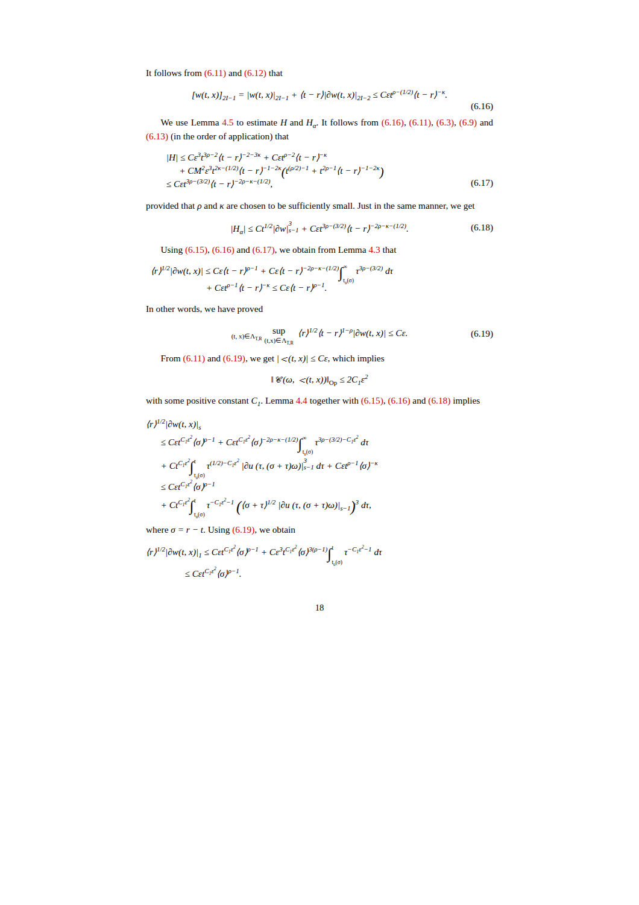It follows from (6.11) and (6.12) that
[w(t, x)]2I−1 = |w(t, x)|2I−1 + ⟨t − r⟩|∂w(t, x)|2I−2 ≤ Cεtρ−(1/2)⟨t − r⟩−κ. (6.16)
We use Lemma 4.5 to estimate H and Hα. It follows from (6.16), (6.11), (6.3), (6.9) and (6.13) (in the order of application) that
|H| ≤ Cε3t3ρ−2⟨t − r⟩−2−3κ + Cεtρ−2⟨t − r⟩−κ + CM2ε3t2κ−(1/2)⟨t − r⟩−1−2κ(t(ρ/2)−1 + t2ρ−1⟨t − r⟩−1−2κ) ≤ Cεt3ρ−(3/2)⟨t − r⟩−2ρ−κ−(1/2), (6.17)
provided that ρ and κ are chosen to be sufficiently small. Just in the same manner, we get
|Hα| ≤ Ct1/2|∂w|3 s−1 + Cεt3ρ−(3/2)⟨t − r⟩−2ρ−κ−(1/2). (6.18)
Using (6.15), (6.16) and (6.17), we obtain from Lemma 4.3 that
⟨r⟩1/2|∂w(t, x)| ≤ Cε⟨t − r⟩ρ−1 + Cε⟨t − r⟩−2ρ−κ−(1/2)∫∞t0(σ) τ3ρ−(3/2) dτ + Cεtρ−1⟨t − r⟩−κ ≤ Cε⟨t − r⟩ρ−1.
In other words, we have proved
(t, x)∈ΛT,R sup (t,x)∈ΛT,R ⟨r⟩1/2⟨t − r⟩1−ρ|∂w(t, x)| ≤ Cε. (6.19)
From (6.11) and (6.19), we get |𝈶(t, x)| ≤ Cε, which implies
‖𝒞(ω, 𝈶(t, x))‖Op ≤ 2C1ε2
with some positive constant C1. Lemma 4.4 together with (6.15), (6.16) and (6.18) implies
⟨r⟩1/2|∂w(t, x)|s ≤ CεtC1ε2⟨σ⟩ρ−1 + CεtC1ε2⟨σ⟩−2ρ−κ−(1/2)∫∞t0(σ) τ3ρ−(3/2)−C1ε2 dτ + CtC1ε2∫tt0(σ) τ(1/2)−C1ε2 |∂u (τ, (σ + τ)ω)|3 s−1 dτ + Cεtρ−1⟨σ⟩−κ ≤ CεtC1ε2⟨σ⟩ρ−1 + CtC1ε2∫tt0(σ) τ−C1ε2−1 (⟨σ + τ⟩1/2 |∂u (τ, (σ + τ)ω)|s−1)3 dτ,
where σ = r − t. Using (6.19), we obtain
⟨r⟩1/2|∂w(t, x)|1 ≤ CεtC1ε2⟨σ⟩ρ−1 + Cε3tC1ε2⟨σ⟩3(ρ−1)∫tt0(σ) τ−C1ε2−1 dτ ≤ CεtC1ε2⟨σ⟩ρ−1.
18